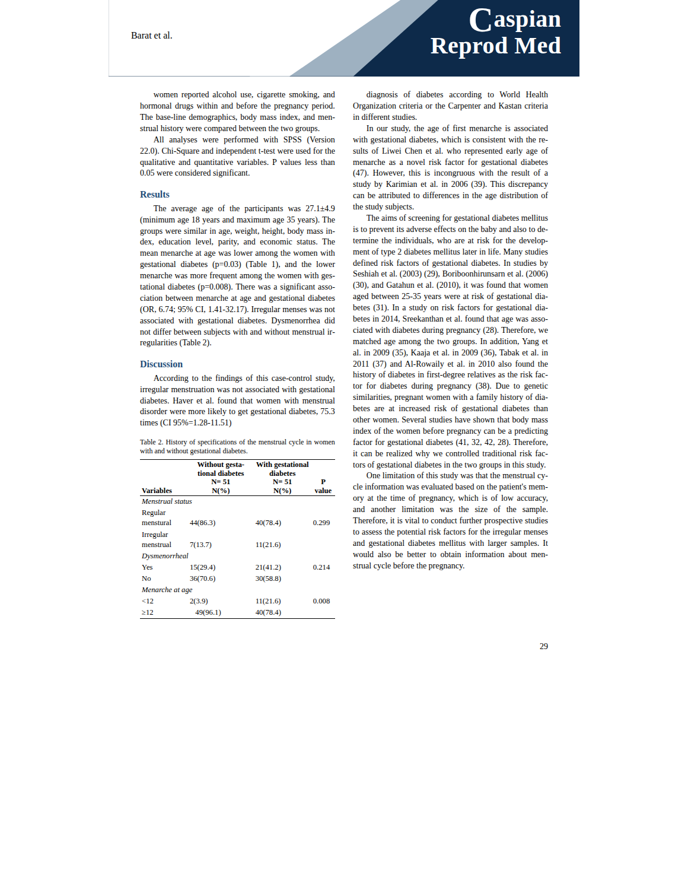Barat et al.
Caspian
Reprod Med
women reported alcohol use, cigarette smoking, and hormonal drugs within and before the pregnancy period. The base-line demographics, body mass index, and menstrual history were compared between the two groups.
All analyses were performed with SPSS (Version 22.0). Chi-Square and independent t-test were used for the qualitative and quantitative variables. P values less than 0.05 were considered significant.
Results
The average age of the participants was 27.1±4.9 (minimum age 18 years and maximum age 35 years). The groups were similar in age, weight, height, body mass index, education level, parity, and economic status. The mean menarche at age was lower among the women with gestational diabetes (p=0.03) (Table 1), and the lower menarche was more frequent among the women with gestational diabetes (p=0.008). There was a significant association between menarche at age and gestational diabetes (OR, 6.74; 95% CI, 1.41-32.17). Irregular menses was not associated with gestational diabetes. Dysmenorrhea did not differ between subjects with and without menstrual irregularities (Table 2).
Discussion
According to the findings of this case-control study, irregular menstruation was not associated with gestational diabetes. Haver et al. found that women with menstrual disorder were more likely to get gestational diabetes, 75.3 times (CI 95%=1.28-11.51)
Table 2. History of specifications of the menstrual cycle in women with and without gestational diabetes.
| Variables | Without gestational diabetes N= 51 N(%) | With gestational diabetes N= 51 N(%) | P value |
| --- | --- | --- | --- |
| Menstrual status |
| Regular menstural | 44(86.3) | 40(78.4) | 0.299 |
| Irregular menstrual | 7(13.7) | 11(21.6) | |
| Dysmenorrheal |
| Yes | 15(29.4) | 21(41.2) | 0.214 |
| No | 36(70.6) | 30(58.8) | |
| Menarche at age |
| <12 | 2(3.9) | 11(21.6) | 0.008 |
| ≥12 | 49(96.1) | 40(78.4) | |
diagnosis of diabetes according to World Health Organization criteria or the Carpenter and Kastan criteria in different studies.
In our study, the age of first menarche is associated with gestational diabetes, which is consistent with the results of Liwei Chen et al. who represented early age of menarche as a novel risk factor for gestational diabetes (47). However, this is incongruous with the result of a study by Karimian et al. in 2006 (39). This discrepancy can be attributed to differences in the age distribution of the study subjects.
The aims of screening for gestational diabetes mellitus is to prevent its adverse effects on the baby and also to determine the individuals, who are at risk for the development of type 2 diabetes mellitus later in life. Many studies defined risk factors of gestational diabetes. In studies by Seshiah et al. (2003) (29), Boriboonhirunsarn et al. (2006) (30), and Gatahun et al. (2010), it was found that women aged between 25-35 years were at risk of gestational diabetes (31). In a study on risk factors for gestational diabetes in 2014, Sreekanthan et al. found that age was associated with diabetes during pregnancy (28). Therefore, we matched age among the two groups. In addition, Yang et al. in 2009 (35), Kaaja et al. in 2009 (36), Tabak et al. in 2011 (37) and Al-Rowaily et al. in 2010 also found the history of diabetes in first-degree relatives as the risk factor for diabetes during pregnancy (38). Due to genetic similarities, pregnant women with a family history of diabetes are at increased risk of gestational diabetes than other women. Several studies have shown that body mass index of the women before pregnancy can be a predicting factor for gestational diabetes (41, 32, 42, 28). Therefore, it can be realized why we controlled traditional risk factors of gestational diabetes in the two groups in this study.
One limitation of this study was that the menstrual cycle information was evaluated based on the patient's memory at the time of pregnancy, which is of low accuracy, and another limitation was the size of the sample. Therefore, it is vital to conduct further prospective studies to assess the potential risk factors for the irregular menses and gestational diabetes mellitus with larger samples. It would also be better to obtain information about menstrual cycle before the pregnancy.
29